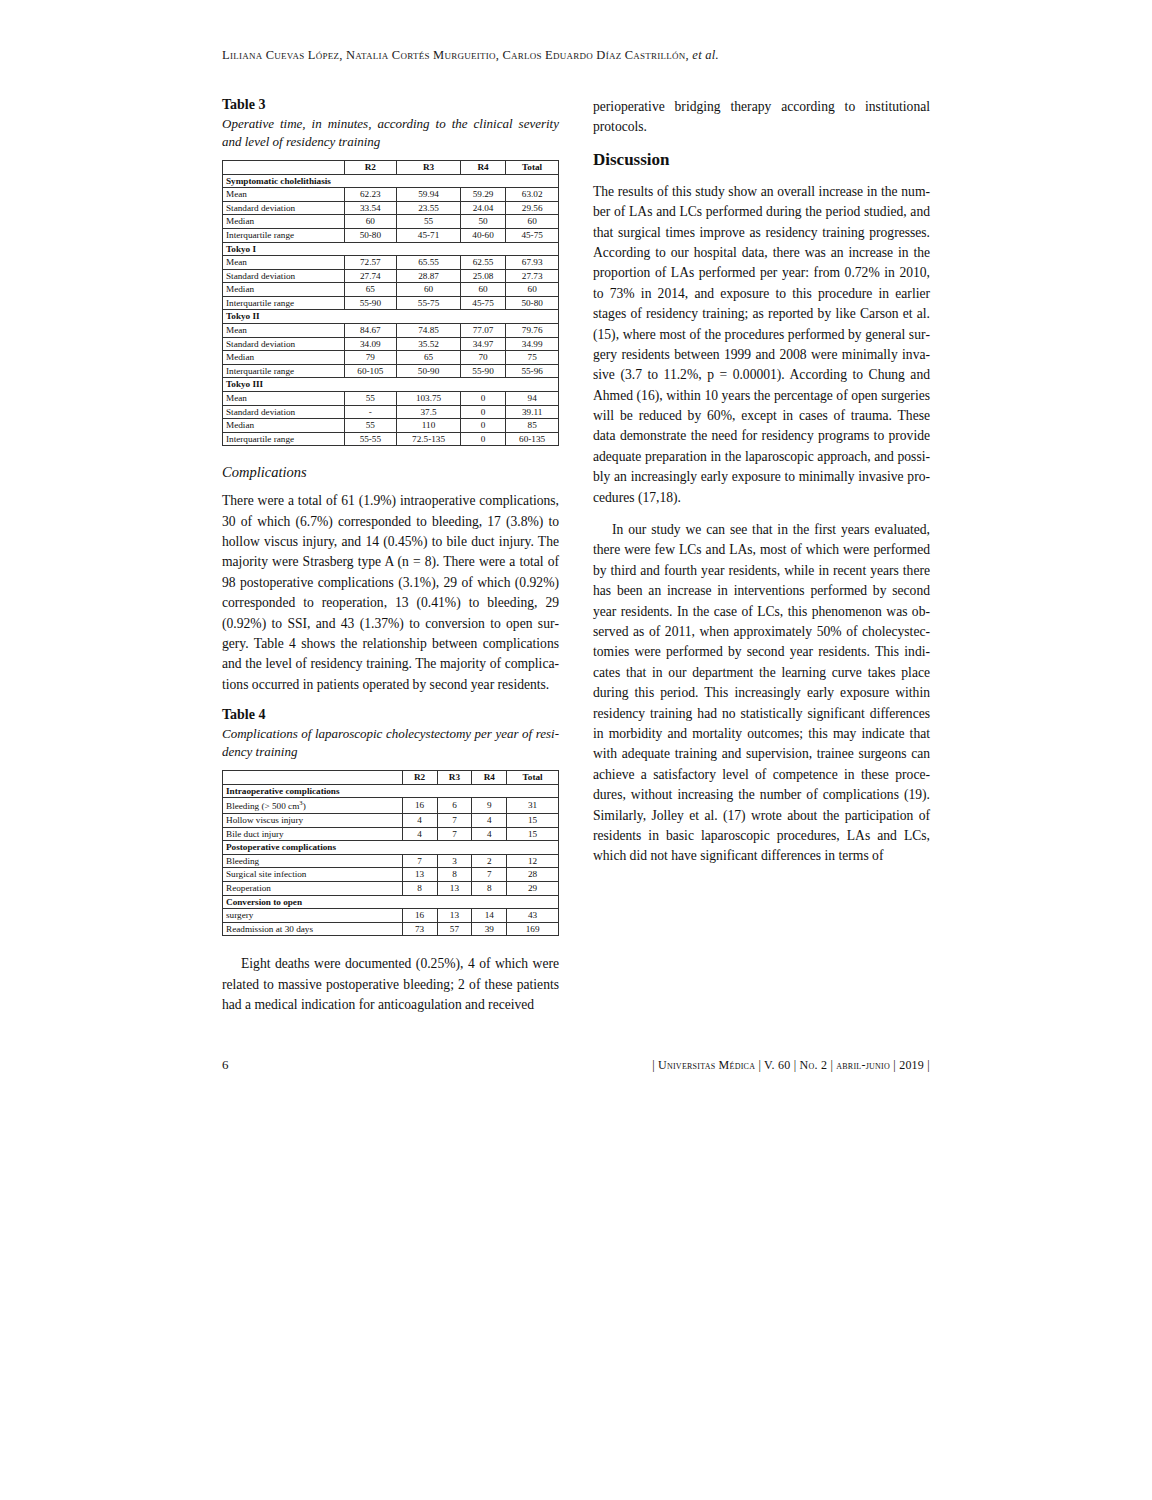Liliana Cuevas López, Natalia Cortés Murgueitio, Carlos Eduardo Díaz Castrillón, et al.
Table 3
Operative time, in minutes, according to the clinical severity and level of residency training
| | R2 | R3 | R4 | Total |
| --- | --- | --- | --- | --- |
| Symptomatic cholelithiasis |
| Mean | 62.23 | 59.94 | 59.29 | 63.02 |
| Standard deviation | 33.54 | 23.55 | 24.04 | 29.56 |
| Median | 60 | 55 | 50 | 60 |
| Interquartile range | 50-80 | 45-71 | 40-60 | 45-75 |
| Tokyo I |
| Mean | 72.57 | 65.55 | 62.55 | 67.93 |
| Standard deviation | 27.74 | 28.87 | 25.08 | 27.73 |
| Median | 65 | 60 | 60 | 60 |
| Interquartile range | 55-90 | 55-75 | 45-75 | 50-80 |
| Tokyo II |
| Mean | 84.67 | 74.85 | 77.07 | 79.76 |
| Standard deviation | 34.09 | 35.52 | 34.97 | 34.99 |
| Median | 79 | 65 | 70 | 75 |
| Interquartile range | 60-105 | 50-90 | 55-90 | 55-96 |
| Tokyo III |
| Mean | 55 | 103.75 | 0 | 94 |
| Standard deviation | - | 37.5 | 0 | 39.11 |
| Median | 55 | 110 | 0 | 85 |
| Interquartile range | 55-55 | 72.5-135 | 0 | 60-135 |
Complications
There were a total of 61 (1.9%) intraoperative complications, 30 of which (6.7%) corresponded to bleeding, 17 (3.8%) to hollow viscus injury, and 14 (0.45%) to bile duct injury. The majority were Strasberg type A (n = 8). There were a total of 98 postoperative complications (3.1%), 29 of which (0.92%) corresponded to reoperation, 13 (0.41%) to bleeding, 29 (0.92%) to SSI, and 43 (1.37%) to conversion to open surgery. Table 4 shows the relationship between complications and the level of residency training. The majority of complications occurred in patients operated by second year residents.
Table 4
Complications of laparoscopic cholecystectomy per year of residency training
| | R2 | R3 | R4 | Total |
| --- | --- | --- | --- | --- |
| Intraoperative complications |
| Bleeding (> 500 cm 3 ) | 16 | 6 | 9 | 31 |
| Hollow viscus injury | 4 | 7 | 4 | 15 |
| Bile duct injury | 4 | 7 | 4 | 15 |
| Postoperative complications |
| Bleeding | 7 | 3 | 2 | 12 |
| Surgical site infection | 13 | 8 | 7 | 28 |
| Reoperation | 8 | 13 | 8 | 29 |
| Conversion to open |
| surgery | 16 | 13 | 14 | 43 |
| Readmission at 30 days | 73 | 57 | 39 | 169 |
Eight deaths were documented (0.25%), 4 of which were related to massive postoperative bleeding; 2 of these patients had a medical indication for anticoagulation and received
perioperative bridging therapy according to institutional protocols.
Discussion
The results of this study show an overall increase in the number of LAs and LCs performed during the period studied, and that surgical times improve as residency training progresses. According to our hospital data, there was an increase in the proportion of LAs performed per year: from 0.72% in 2010, to 73% in 2014, and exposure to this procedure in earlier stages of residency training; as reported by like Carson et al. (15), where most of the procedures performed by general surgery residents between 1999 and 2008 were minimally invasive (3.7 to 11.2%, p = 0.00001). According to Chung and Ahmed (16), within 10 years the percentage of open surgeries will be reduced by 60%, except in cases of trauma. These data demonstrate the need for residency programs to provide adequate preparation in the laparoscopic approach, and possibly an increasingly early exposure to minimally invasive procedures (17,18).
In our study we can see that in the first years evaluated, there were few LCs and LAs, most of which were performed by third and fourth year residents, while in recent years there has been an increase in interventions performed by second year residents. In the case of LCs, this phenomenon was observed as of 2011, when approximately 50% of cholecystectomies were performed by second year residents. This indicates that in our department the learning curve takes place during this period. This increasingly early exposure within residency training had no statistically significant differences in morbidity and mortality outcomes; this may indicate that with adequate training and supervision, trainee surgeons can achieve a satisfactory level of competence in these procedures, without increasing the number of complications (19). Similarly, Jolley et al. (17) wrote about the participation of residents in basic laparoscopic procedures, LAs and LCs, which did not have significant differences in terms of
6
| Universitas Médica | V. 60 | No. 2 | abril-junio | 2019 |